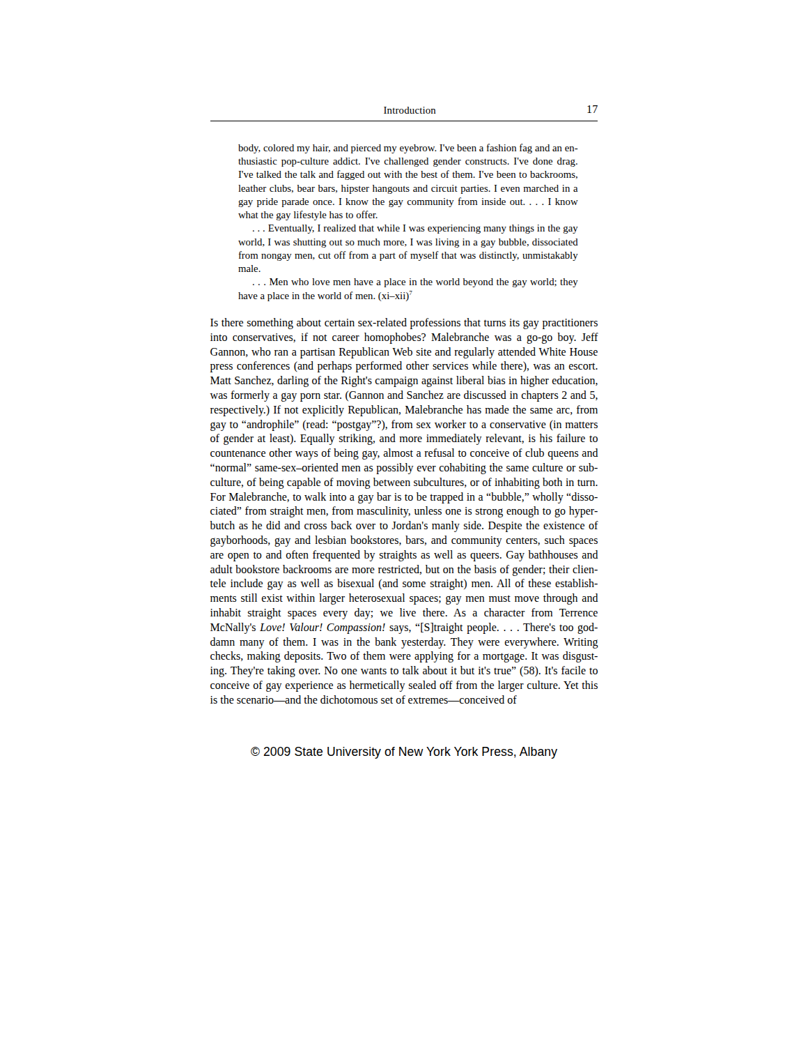Introduction 17
body, colored my hair, and pierced my eyebrow. I've been a fashion fag and an enthusiastic pop-culture addict. I've challenged gender constructs. I've done drag. I've talked the talk and fagged out with the best of them. I've been to backrooms, leather clubs, bear bars, hipster hangouts and circuit parties. I even marched in a gay pride parade once. I know the gay community from inside out. . . . I know what the gay lifestyle has to offer.
. . . Eventually, I realized that while I was experiencing many things in the gay world, I was shutting out so much more, I was living in a gay bubble, dissociated from nongay men, cut off from a part of myself that was distinctly, unmistakably male.
. . . Men who love men have a place in the world beyond the gay world; they have a place in the world of men. (xi–xii)7
Is there something about certain sex-related professions that turns its gay practitioners into conservatives, if not career homophobes? Malebranche was a go-go boy. Jeff Gannon, who ran a partisan Republican Web site and regularly attended White House press conferences (and perhaps performed other services while there), was an escort. Matt Sanchez, darling of the Right's campaign against liberal bias in higher education, was formerly a gay porn star. (Gannon and Sanchez are discussed in chapters 2 and 5, respectively.) If not explicitly Republican, Malebranche has made the same arc, from gay to “androphile” (read: “postgay”?), from sex worker to a conservative (in matters of gender at least). Equally striking, and more immediately relevant, is his failure to countenance other ways of being gay, almost a refusal to conceive of club queens and “normal” same-sex–oriented men as possibly ever cohabiting the same culture or subculture, of being capable of moving between subcultures, or of inhabiting both in turn. For Malebranche, to walk into a gay bar is to be trapped in a “bubble,” wholly “dissociated” from straight men, from masculinity, unless one is strong enough to go hyperbutch as he did and cross back over to Jordan's manly side. Despite the existence of gayborhoods, gay and lesbian bookstores, bars, and community centers, such spaces are open to and often frequented by straights as well as queers. Gay bathhouses and adult bookstore backrooms are more restricted, but on the basis of gender; their clientele include gay as well as bisexual (and some straight) men. All of these establishments still exist within larger heterosexual spaces; gay men must move through and inhabit straight spaces every day; we live there. As a character from Terrence McNally's Love! Valour! Compassion! says, “[S]traight people. . . . There's too goddamn many of them. I was in the bank yesterday. They were everywhere. Writing checks, making deposits. Two of them were applying for a mortgage. It was disgusting. They're taking over. No one wants to talk about it but it's true” (58). It's facile to conceive of gay experience as hermetically sealed off from the larger culture. Yet this is the scenario—and the dichotomous set of extremes—conceived of
© 2009 State University of New York York Press, Albany